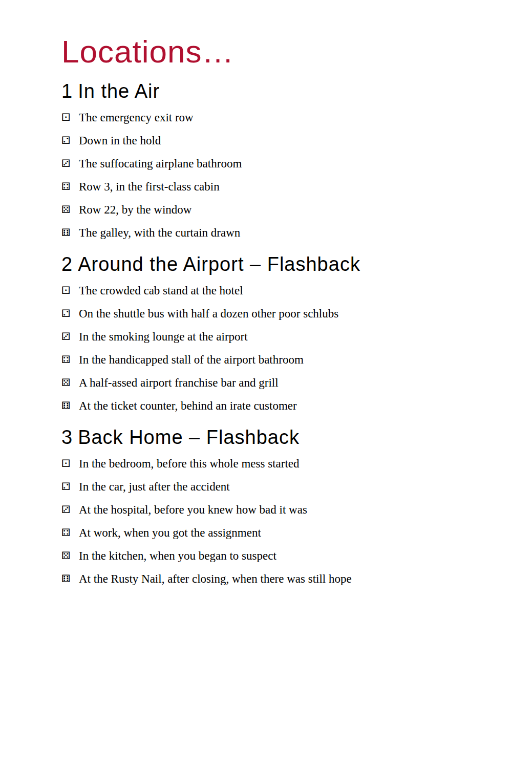Locations…
1 In the Air
⚀The emergency exit row
⚁Down in the hold
⚂The suffocating airplane bathroom
⚃Row 3, in the first-class cabin
⚄Row 22, by the window
⚅The galley, with the curtain drawn
2 Around the Airport – Flashback
⚀The crowded cab stand at the hotel
⚁On the shuttle bus with half a dozen other poor schlubs
⚂In the smoking lounge at the airport
⚃In the handicapped stall of the airport bathroom
⚄A half-assed airport franchise bar and grill
⚅At the ticket counter, behind an irate customer
3 Back Home – Flashback
⚀In the bedroom, before this whole mess started
⚁In the car, just after the accident
⚂At the hospital, before you knew how bad it was
⚃At work, when you got the assignment
⚄In the kitchen, when you began to suspect
⚅At the Rusty Nail, after closing, when there was still hope